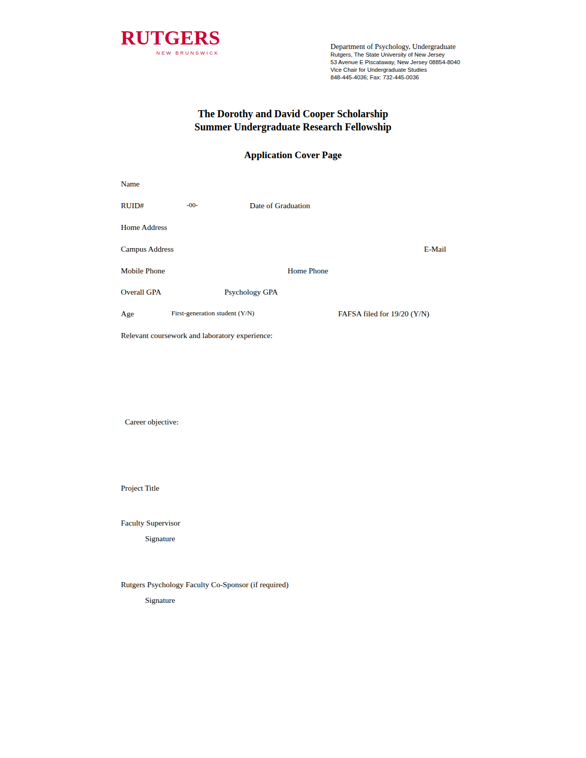RUTGERS
NEW BRUNSWICK
Department of Psychology, Undergraduate
Rutgers, The State University of New Jersey
53 Avenue E Piscataway, New Jersey 08854-8040
Vice Chair for Undergraduate Studies
848-445-4036; Fax: 732-445-0036
The Dorothy and David Cooper Scholarship
Summer Undergraduate Research Fellowship
Application Cover Page
Name
RUID# -00- Date of Graduation
Home Address
Campus Address E-Mail
Mobile Phone Home Phone
Overall GPA Psychology GPA
Age First-generation student (Y/N) FAFSA filed for 19/20 (Y/N)
Relevant coursework and laboratory experience:
Career objective:
Project Title
Faculty Supervisor
Signature
Rutgers Psychology Faculty Co-Sponsor (if required)
Signature